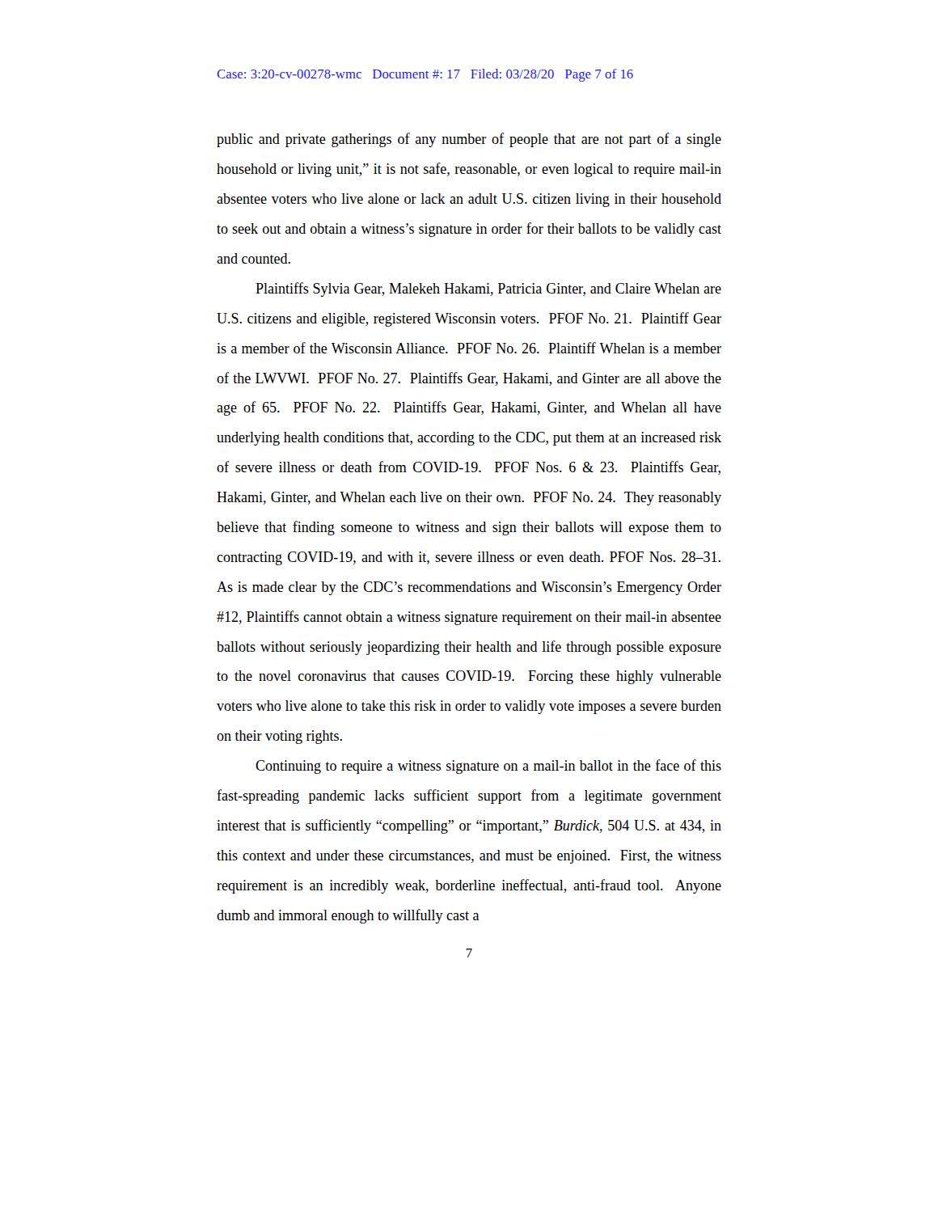Case: 3:20-cv-00278-wmc Document #: 17 Filed: 03/28/20 Page 7 of 16
public and private gatherings of any number of people that are not part of a single household or living unit,” it is not safe, reasonable, or even logical to require mail-in absentee voters who live alone or lack an adult U.S. citizen living in their household to seek out and obtain a witness’s signature in order for their ballots to be validly cast and counted.
Plaintiffs Sylvia Gear, Malekeh Hakami, Patricia Ginter, and Claire Whelan are U.S. citizens and eligible, registered Wisconsin voters. PFOF No. 21. Plaintiff Gear is a member of the Wisconsin Alliance. PFOF No. 26. Plaintiff Whelan is a member of the LWVWI. PFOF No. 27. Plaintiffs Gear, Hakami, and Ginter are all above the age of 65. PFOF No. 22. Plaintiffs Gear, Hakami, Ginter, and Whelan all have underlying health conditions that, according to the CDC, put them at an increased risk of severe illness or death from COVID-19. PFOF Nos. 6 & 23. Plaintiffs Gear, Hakami, Ginter, and Whelan each live on their own. PFOF No. 24. They reasonably believe that finding someone to witness and sign their ballots will expose them to contracting COVID-19, and with it, severe illness or even death. PFOF Nos. 28–31. As is made clear by the CDC’s recommendations and Wisconsin’s Emergency Order #12, Plaintiffs cannot obtain a witness signature requirement on their mail-in absentee ballots without seriously jeopardizing their health and life through possible exposure to the novel coronavirus that causes COVID-19. Forcing these highly vulnerable voters who live alone to take this risk in order to validly vote imposes a severe burden on their voting rights.
Continuing to require a witness signature on a mail-in ballot in the face of this fast-spreading pandemic lacks sufficient support from a legitimate government interest that is sufficiently “compelling” or “important,” Burdick, 504 U.S. at 434, in this context and under these circumstances, and must be enjoined. First, the witness requirement is an incredibly weak, borderline ineffectual, anti-fraud tool. Anyone dumb and immoral enough to willfully cast a
7